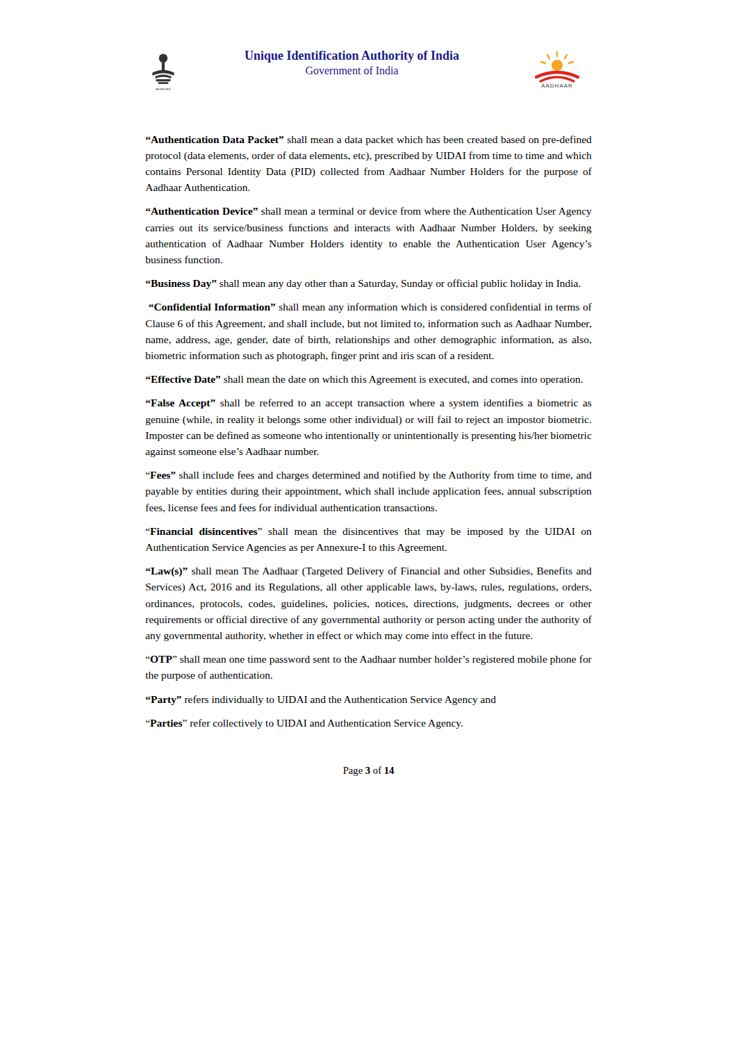Unique Identification Authority of India
Government of India
“Authentication Data Packet” shall mean a data packet which has been created based on pre-defined protocol (data elements, order of data elements, etc), prescribed by UIDAI from time to time and which contains Personal Identity Data (PID) collected from Aadhaar Number Holders for the purpose of Aadhaar Authentication.
“Authentication Device” shall mean a terminal or device from where the Authentication User Agency carries out its service/business functions and interacts with Aadhaar Number Holders, by seeking authentication of Aadhaar Number Holders identity to enable the Authentication User Agency’s business function.
“Business Day” shall mean any day other than a Saturday, Sunday or official public holiday in India.
“Confidential Information” shall mean any information which is considered confidential in terms of Clause 6 of this Agreement, and shall include, but not limited to, information such as Aadhaar Number, name, address, age, gender, date of birth, relationships and other demographic information, as also, biometric information such as photograph, finger print and iris scan of a resident.
“Effective Date” shall mean the date on which this Agreement is executed, and comes into operation.
“False Accept” shall be referred to an accept transaction where a system identifies a biometric as genuine (while, in reality it belongs some other individual) or will fail to reject an impostor biometric. Imposter can be defined as someone who intentionally or unintentionally is presenting his/her biometric against someone else’s Aadhaar number.
“Fees” shall include fees and charges determined and notified by the Authority from time to time, and payable by entities during their appointment, which shall include application fees, annual subscription fees, license fees and fees for individual authentication transactions.
“Financial disincentives” shall mean the disincentives that may be imposed by the UIDAI on Authentication Service Agencies as per Annexure-I to this Agreement.
“Law(s)” shall mean The Aadhaar (Targeted Delivery of Financial and other Subsidies, Benefits and Services) Act, 2016 and its Regulations, all other applicable laws, by-laws, rules, regulations, orders, ordinances, protocols, codes, guidelines, policies, notices, directions, judgments, decrees or other requirements or official directive of any governmental authority or person acting under the authority of any governmental authority, whether in effect or which may come into effect in the future.
“OTP” shall mean one time password sent to the Aadhaar number holder’s registered mobile phone for the purpose of authentication.
“Party” refers individually to UIDAI and the Authentication Service Agency and
“Parties” refer collectively to UIDAI and Authentication Service Agency.
Page 3 of 14